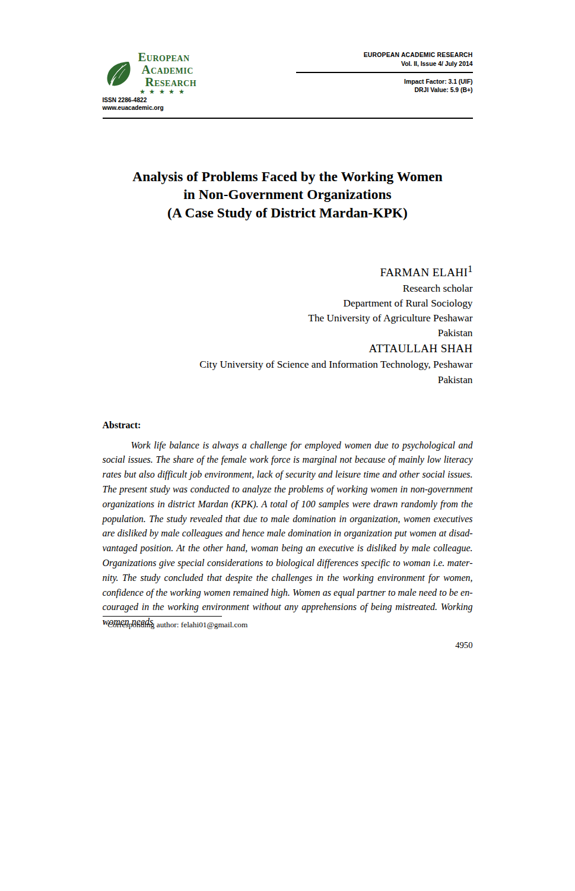European
Academic
Research
★ ★ ★ ★ ★
ISSN 2286-4822
www.euacademic.org
EUROPEAN ACADEMIC RESEARCH
Vol. II, Issue 4/ July 2014
Impact Factor: 3.1 (UIF)
DRJI Value: 5.9 (B+)
Analysis of Problems Faced by the Working Women
in Non-Government Organizations
(A Case Study of District Mardan-KPK)
FARMAN ELAHI1
Research scholar
Department of Rural Sociology
The University of Agriculture Peshawar
Pakistan
ATTAULLAH SHAH
City University of Science and Information Technology, Peshawar
Pakistan
Abstract:
Work life balance is always a challenge for employed women due to psychological and social issues. The share of the female work force is marginal not because of mainly low literacy rates but also difficult job environment, lack of security and leisure time and other social issues. The present study was conducted to analyze the problems of working women in non-government organizations in district Mardan (KPK). A total of 100 samples were drawn randomly from the population. The study revealed that due to male domination in organization, women executives are disliked by male colleagues and hence male domination in organization put women at disadvantaged position. At the other hand, woman being an executive is disliked by male colleague. Organizations give special considerations to biological differences specific to woman i.e. maternity. The study concluded that despite the challenges in the working environment for women, confidence of the working women remained high. Women as equal partner to male need to be encouraged in the working environment without any apprehensions of being mistreated. Working women needs
1 Corresponding author: felahi01@gmail.com
4950